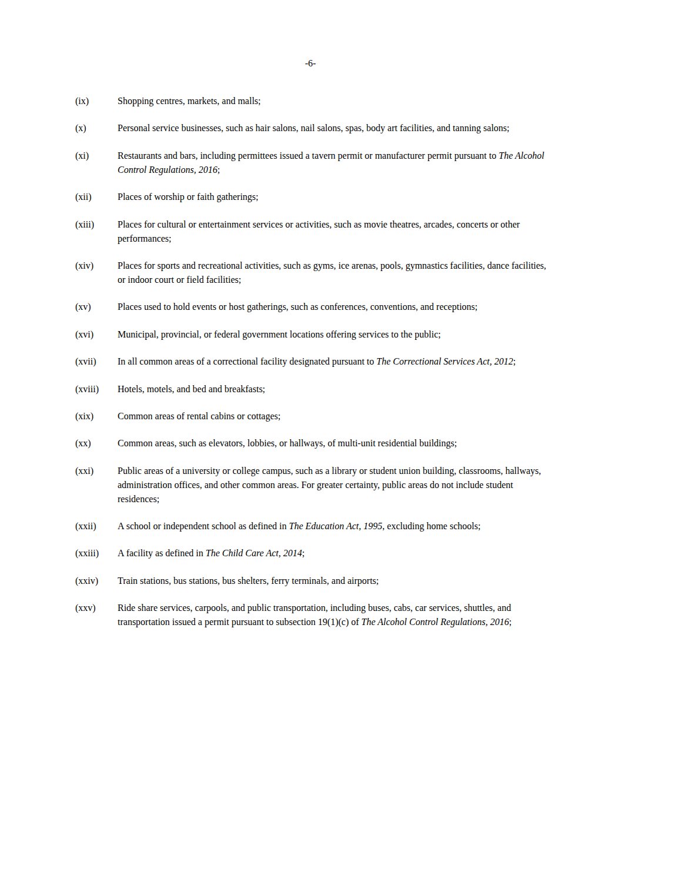-6-
(ix) Shopping centres, markets, and malls;
(x) Personal service businesses, such as hair salons, nail salons, spas, body art facilities, and tanning salons;
(xi) Restaurants and bars, including permittees issued a tavern permit or manufacturer permit pursuant to The Alcohol Control Regulations, 2016;
(xii) Places of worship or faith gatherings;
(xiii) Places for cultural or entertainment services or activities, such as movie theatres, arcades, concerts or other performances;
(xiv) Places for sports and recreational activities, such as gyms, ice arenas, pools, gymnastics facilities, dance facilities, or indoor court or field facilities;
(xv) Places used to hold events or host gatherings, such as conferences, conventions, and receptions;
(xvi) Municipal, provincial, or federal government locations offering services to the public;
(xvii) In all common areas of a correctional facility designated pursuant to The Correctional Services Act, 2012;
(xviii) Hotels, motels, and bed and breakfasts;
(xix) Common areas of rental cabins or cottages;
(xx) Common areas, such as elevators, lobbies, or hallways, of multi-unit residential buildings;
(xxi) Public areas of a university or college campus, such as a library or student union building, classrooms, hallways, administration offices, and other common areas. For greater certainty, public areas do not include student residences;
(xxii) A school or independent school as defined in The Education Act, 1995, excluding home schools;
(xxiii) A facility as defined in The Child Care Act, 2014;
(xxiv) Train stations, bus stations, bus shelters, ferry terminals, and airports;
(xxv) Ride share services, carpools, and public transportation, including buses, cabs, car services, shuttles, and transportation issued a permit pursuant to subsection 19(1)(c) of The Alcohol Control Regulations, 2016;